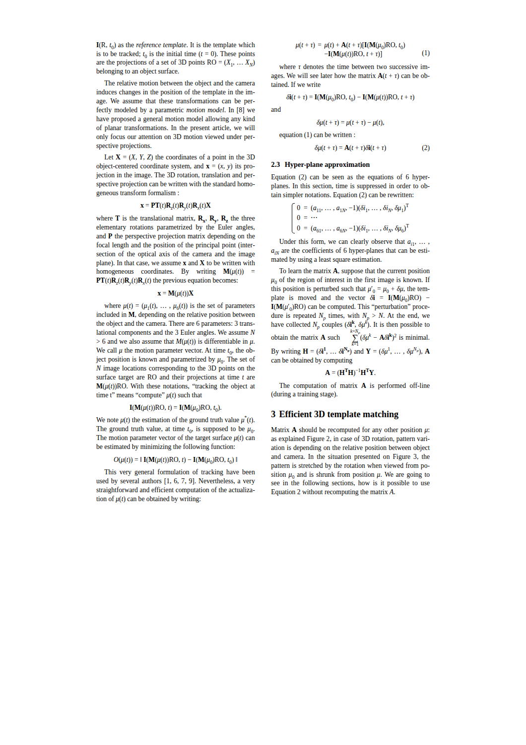I(R, t0) as the reference template. It is the template which is to be tracked; t0 is the initial time (t = 0). These points are the projections of a set of 3D points RO = (X1, … XN) belonging to an object surface.
The relative motion between the object and the camera induces changes in the position of the template in the image. We assume that these transformations can be perfectly modeled by a parametric motion model. In [8] we have proposed a general motion model allowing any kind of planar transformations. In the present article, we will only focus our attention on 3D motion viewed under perspective projections.
Let X = (X, Y, Z) the coordinates of a point in the 3D object-centered coordinate system, and x = (x, y) its projection in the image. The 3D rotation, translation and perspective projection can be written with the standard homogeneous transform formalism :
x = PT(t)Rz(t)Ry(t)Rx(t)X
where T is the translational matrix, Rx, Ry, Rz the three elementary rotations parametrized by the Euler angles, and P the perspective projection matrix depending on the focal length and the position of the principal point (intersection of the optical axis of the camera and the image plane). In that case, we assume x and X to be written with homogeneous coordinates. By writing M(μ(t)) = PT(t)Rz(t)Ry(t)Rx(t) the previous equation becomes:
x = M(μ(t))X
where μ(t) = (μ1(t), … , μ6(t)) is the set of parameters included in M, depending on the relative position between the object and the camera. There are 6 parameters: 3 translational components and the 3 Euler angles. We assume N > 6 and we also assume that M(μ(t)) is differentiable in μ. We call μ the motion parameter vector. At time t0, the object position is known and parametrized by μ0. The set of N image locations corresponding to the 3D points on the surface target are RO and their projections at time t are M(μ(t))RO. With these notations, “tracking the object at time t” means “compute” μ(t) such that
I(M(μ(t))RO, t) = I(M(μ0)RO, t0).
We note μ(t) the estimation of the ground truth value μ*(t). The ground truth value, at time t0, is supposed to be μ0. The motion parameter vector of the target surface μ(t) can be estimated by minimizing the following function:
O(μ(t)) = ‖ I(M(μ(t))RO, t) − I(M(μ0)RO, t0) ‖
This very general formulation of tracking have been used by several authors [1, 6, 7, 9]. Nevertheless, a very straightforward and efficient computation of the actualization of μ(t) can be obtained by writing:
| μ ( t + τ ) | = | μ ( t ) + A ( t + τ )[ I ( M ( μ 0 ) RO , t 0 ) |
| | | − I ( M ( μ ( t )) RO , t + τ )] |
(1)
where τ denotes the time between two successive images. We will see later how the matrix A(t + τ) can be obtained. If we write
δi(t + τ) = I(M(μ0)RO, t0) − I(M(μ(t))RO, t + τ)
and
δμ(t + τ) = μ(t + τ) − μ(t),
equation (1) can be written :
δμ(t + τ) = A(t + τ)δi(t + τ)
(2)
2.3 Hyper-plane approximation
Equation (2) can be seen as the equations of 6 hyper-planes. In this section, time is suppressed in order to obtain simpler notations. Equation (2) can be rewritten:
0 = (a11, … , a1N, −1)(δi1, … , δiN, δμ1)T 0 = ⋯ 0 = (a61, … , a6N, −1)(δi1, … , δiN, δμ6)T
Under this form, we can clearly observe that ai1, … , aiN are the coefficients of 6 hyper-planes that can be estimated by using a least square estimation.
To learn the matrix A, suppose that the current position μ0 of the region of interest in the first image is known. If this position is perturbed such that μ′0 = μ0 + δμ, the template is moved and the vector δi = I(M(μ0)RO) − I(M(μ′0)RO) can be computed. This “perturbation” procedure is repeated Np times, with Np > N. At the end, we have collected Np couples (δik, δμk). It is then possible to obtain the matrix A such k=NP∑k=1(δμk − Aδik)2 is minimal. By writing H = (δi1, … δiNP) and Y = (δμ1, … , δμNP), A can be obtained by computing
A = (HTH)−1HTY.
The computation of matrix A is performed off-line (during a training stage).
3 Efficient 3D template matching
Matrix A should be recomputed for any other position μ: as explained Figure 2, in case of 3D rotation, pattern variation is depending on the relative position between object and camera. In the situation presented on Figure 3, the pattern is stretched by the rotation when viewed from position μ0 and is shrunk from position μ. We are going to see in the following sections, how is it possible to use Equation 2 without recomputing the matrix A.